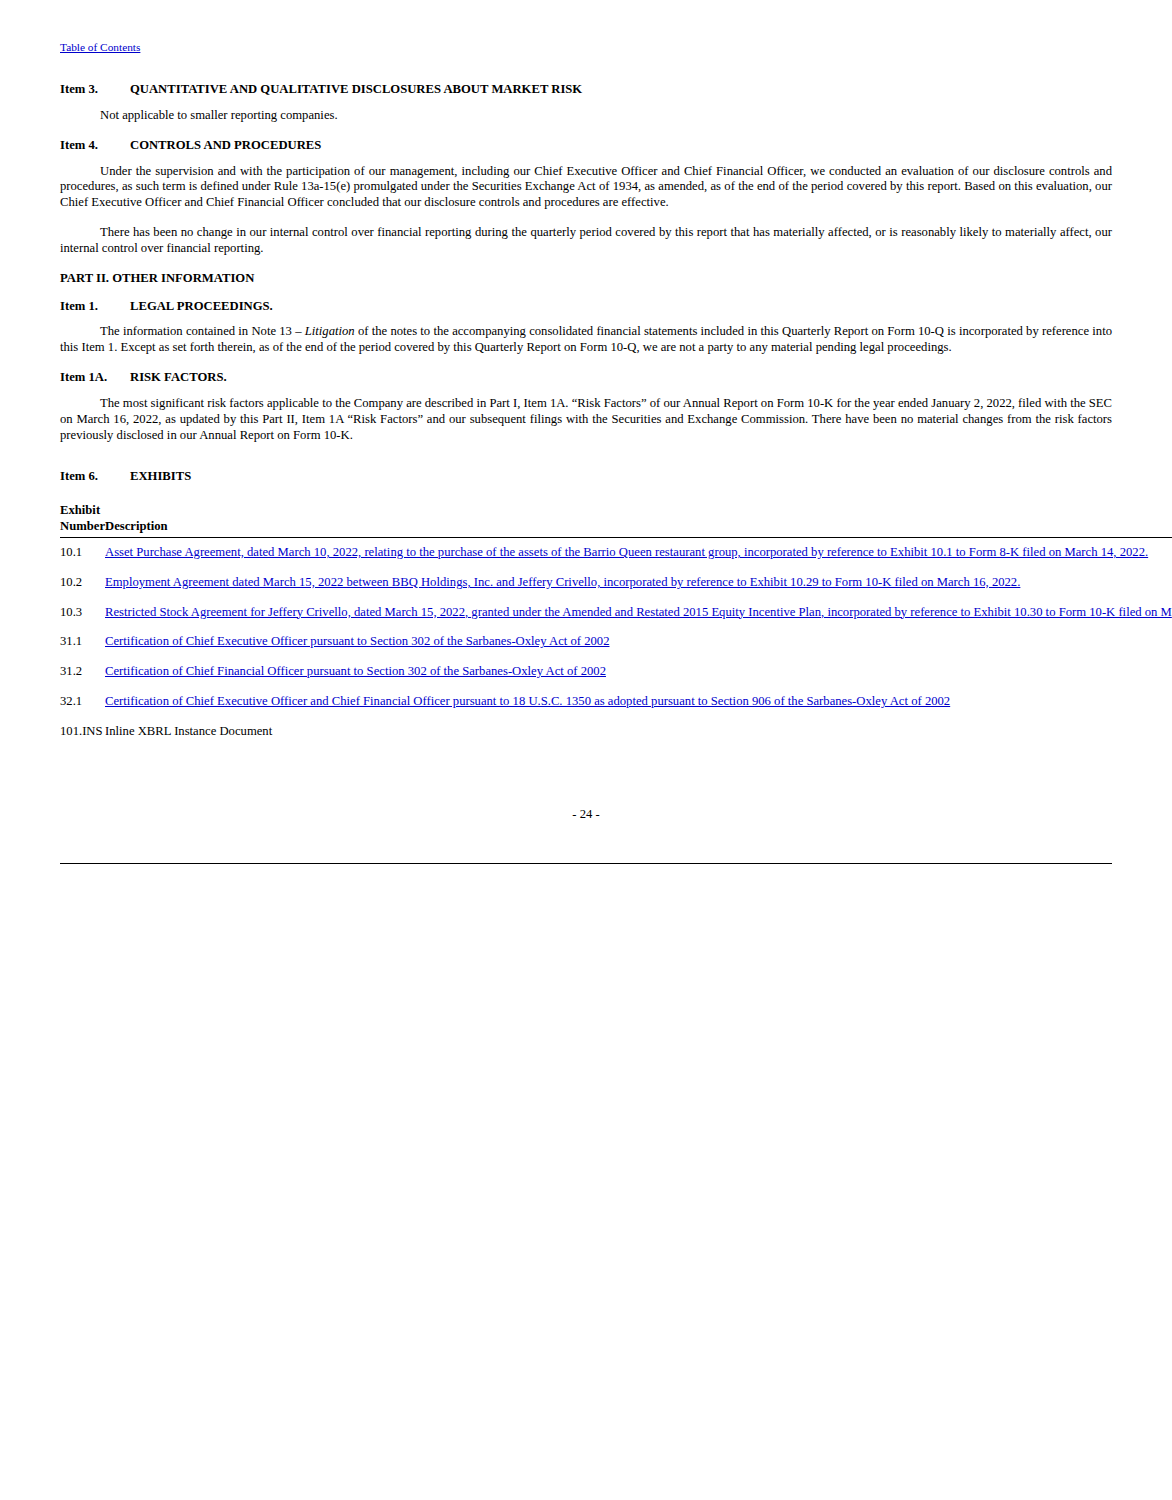Table of Contents
Item 3. QUANTITATIVE AND QUALITATIVE DISCLOSURES ABOUT MARKET RISK
Not applicable to smaller reporting companies.
Item 4. CONTROLS AND PROCEDURES
Under the supervision and with the participation of our management, including our Chief Executive Officer and Chief Financial Officer, we conducted an evaluation of our disclosure controls and procedures, as such term is defined under Rule 13a-15(e) promulgated under the Securities Exchange Act of 1934, as amended, as of the end of the period covered by this report. Based on this evaluation, our Chief Executive Officer and Chief Financial Officer concluded that our disclosure controls and procedures are effective.
There has been no change in our internal control over financial reporting during the quarterly period covered by this report that has materially affected, or is reasonably likely to materially affect, our internal control over financial reporting.
PART II. OTHER INFORMATION
Item 1. LEGAL PROCEEDINGS.
The information contained in Note 13 – Litigation of the notes to the accompanying consolidated financial statements included in this Quarterly Report on Form 10-Q is incorporated by reference into this Item 1. Except as set forth therein, as of the end of the period covered by this Quarterly Report on Form 10-Q, we are not a party to any material pending legal proceedings.
Item 1A. RISK FACTORS.
The most significant risk factors applicable to the Company are described in Part I, Item 1A. “Risk Factors” of our Annual Report on Form 10-K for the year ended January 2, 2022, filed with the SEC on March 16, 2022, as updated by this Part II, Item 1A “Risk Factors” and our subsequent filings with the Securities and Exchange Commission. There have been no material changes from the risk factors previously disclosed in our Annual Report on Form 10-K.
Item 6. EXHIBITS
| Exhibit Number | Description |
| --- | --- |
| 10.1 | Asset Purchase Agreement, dated March 10, 2022, relating to the purchase of the assets of the Barrio Queen restaurant group, incorporated by reference to Exhibit 10.1 to Form 8-K filed on March 14, 2022. |
| 10.2 | Employment Agreement dated March 15, 2022 between BBQ Holdings, Inc. and Jeffery Crivello, incorporated by reference to Exhibit 10.29 to Form 10-K filed on March 16, 2022. |
| 10.3 | Restricted Stock Agreement for Jeffery Crivello, dated March 15, 2022, granted under the Amended and Restated 2015 Equity Incentive Plan, incorporated by reference to Exhibit 10.30 to Form 10-K filed on M |
| 31.1 | Certification of Chief Executive Officer pursuant to Section 302 of the Sarbanes-Oxley Act of 2002 |
| 31.2 | Certification of Chief Financial Officer pursuant to Section 302 of the Sarbanes-Oxley Act of 2002 |
| 32.1 | Certification of Chief Executive Officer and Chief Financial Officer pursuant to 18 U.S.C. 1350 as adopted pursuant to Section 906 of the Sarbanes-Oxley Act of 2002 |
| 101.INS | Inline XBRL Instance Document |
- 24 -